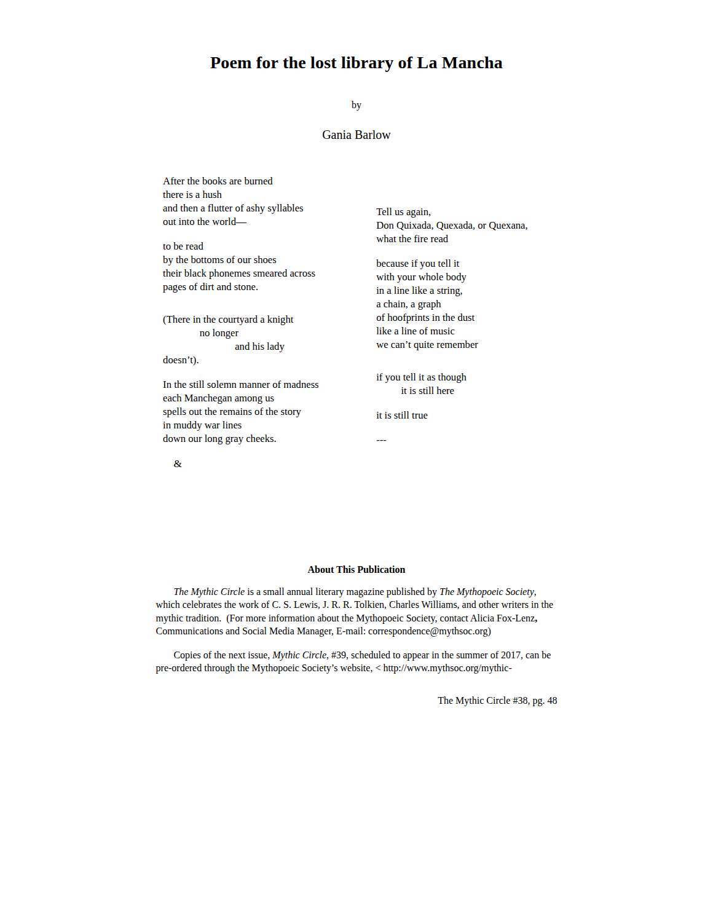Poem for the lost library of La Mancha
by
Gania Barlow
After the books are burned
there is a hush
and then a flutter of ashy syllables
out into the world—
to be read
by the bottoms of our shoes
their black phonemes smeared across
pages of dirt and stone.
(There in the courtyard a knight
no longer
and his lady
doesn’t).
In the still solemn manner of madness
each Manchegan among us
spells out the remains of the story
in muddy war lines
down our long gray cheeks.
&
Tell us again,
Don Quixada, Quexada, or Quexana,
what the fire read
because if you tell it
with your whole body
in a line like a string,
a chain, a graph
of hoofprints in the dust
like a line of music
we can’t quite remember
if you tell it as though
it is still here
it is still true
---
About This Publication
The Mythic Circle is a small annual literary magazine published by The Mythopoeic Society, which celebrates the work of C. S. Lewis, J. R. R. Tolkien, Charles Williams, and other writers in the mythic tradition. (For more information about the Mythopoeic Society, contact Alicia Fox-Lenz, Communications and Social Media Manager, E-mail: correspondence@mythsoc.org)
Copies of the next issue, Mythic Circle, #39, scheduled to appear in the summer of 2017, can be pre-ordered through the Mythopoeic Society’s website, < http://www.mythsoc.org/mythic-
The Mythic Circle #38, pg. 48